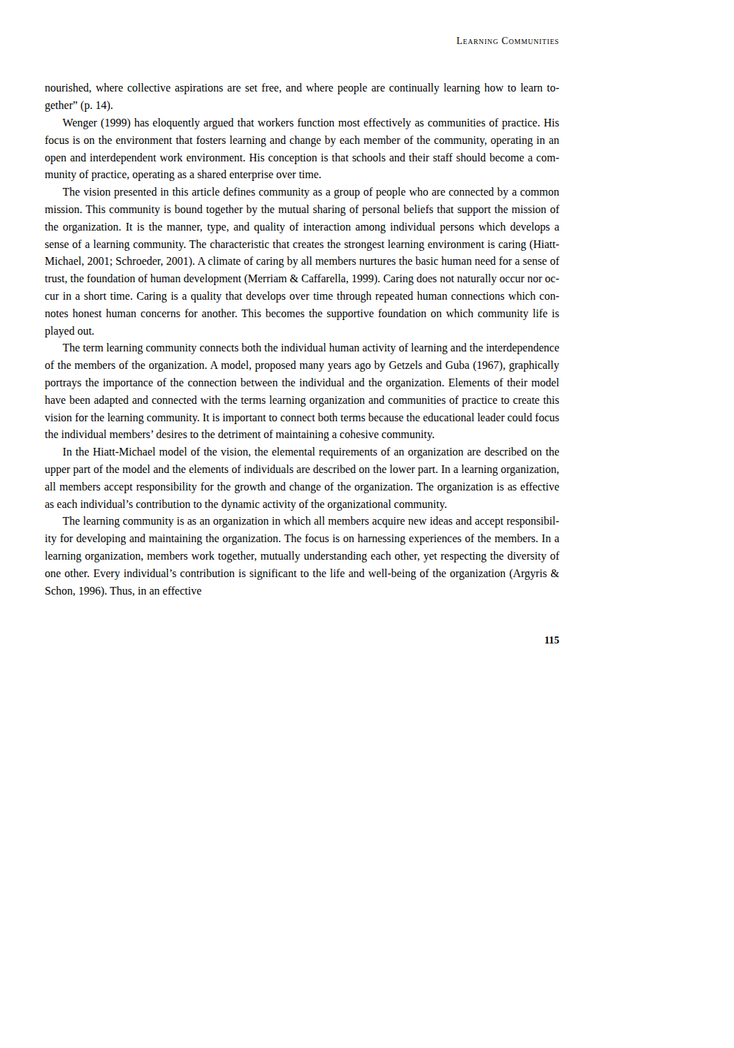Learning Communities
nourished, where collective aspirations are set free, and where people are continually learning how to learn together” (p. 14).
Wenger (1999) has eloquently argued that workers function most effectively as communities of practice. His focus is on the environment that fosters learning and change by each member of the community, operating in an open and interdependent work environment. His conception is that schools and their staff should become a community of practice, operating as a shared enterprise over time.
The vision presented in this article defines community as a group of people who are connected by a common mission. This community is bound together by the mutual sharing of personal beliefs that support the mission of the organization. It is the manner, type, and quality of interaction among individual persons which develops a sense of a learning community. The characteristic that creates the strongest learning environment is caring (Hiatt-Michael, 2001; Schroeder, 2001). A climate of caring by all members nurtures the basic human need for a sense of trust, the foundation of human development (Merriam & Caffarella, 1999). Caring does not naturally occur nor occur in a short time. Caring is a quality that develops over time through repeated human connections which connotes honest human concerns for another. This becomes the supportive foundation on which community life is played out.
The term learning community connects both the individual human activity of learning and the interdependence of the members of the organization. A model, proposed many years ago by Getzels and Guba (1967), graphically portrays the importance of the connection between the individual and the organization. Elements of their model have been adapted and connected with the terms learning organization and communities of practice to create this vision for the learning community. It is important to connect both terms because the educational leader could focus the individual members’ desires to the detriment of maintaining a cohesive community.
In the Hiatt-Michael model of the vision, the elemental requirements of an organization are described on the upper part of the model and the elements of individuals are described on the lower part. In a learning organization, all members accept responsibility for the growth and change of the organization. The organization is as effective as each individual’s contribution to the dynamic activity of the organizational community.
The learning community is as an organization in which all members acquire new ideas and accept responsibility for developing and maintaining the organization. The focus is on harnessing experiences of the members. In a learning organization, members work together, mutually understanding each other, yet respecting the diversity of one other. Every individual’s contribution is significant to the life and well-being of the organization (Argyris & Schon, 1996). Thus, in an effective
115